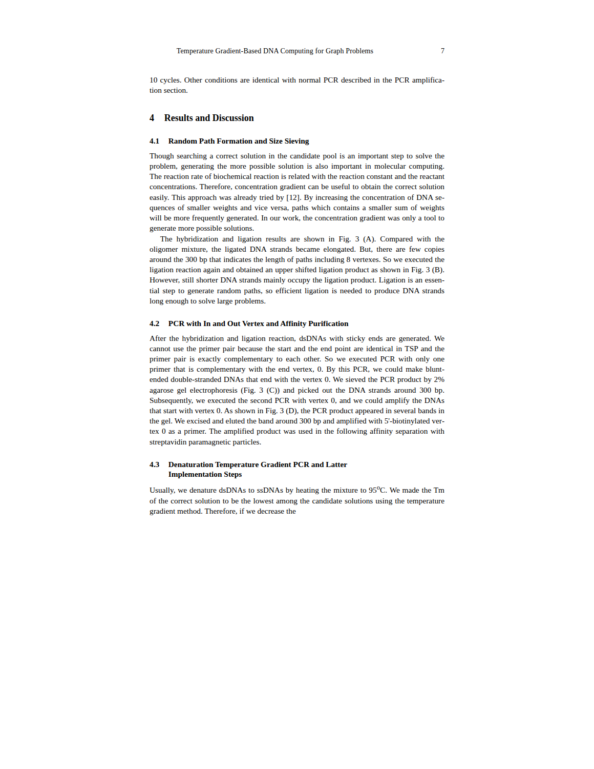Temperature Gradient-Based DNA Computing for Graph Problems 7
10 cycles. Other conditions are identical with normal PCR described in the PCR amplification section.
4 Results and Discussion
4.1 Random Path Formation and Size Sieving
Though searching a correct solution in the candidate pool is an important step to solve the problem, generating the more possible solution is also important in molecular computing. The reaction rate of biochemical reaction is related with the reaction constant and the reactant concentrations. Therefore, concentration gradient can be useful to obtain the correct solution easily. This approach was already tried by [12]. By increasing the concentration of DNA sequences of smaller weights and vice versa, paths which contains a smaller sum of weights will be more frequently generated. In our work, the concentration gradient was only a tool to generate more possible solutions.
The hybridization and ligation results are shown in Fig. 3 (A). Compared with the oligomer mixture, the ligated DNA strands became elongated. But, there are few copies around the 300 bp that indicates the length of paths including 8 vertexes. So we executed the ligation reaction again and obtained an upper shifted ligation product as shown in Fig. 3 (B). However, still shorter DNA strands mainly occupy the ligation product. Ligation is an essential step to generate random paths, so efficient ligation is needed to produce DNA strands long enough to solve large problems.
4.2 PCR with In and Out Vertex and Affinity Purification
After the hybridization and ligation reaction, dsDNAs with sticky ends are generated. We cannot use the primer pair because the start and the end point are identical in TSP and the primer pair is exactly complementary to each other. So we executed PCR with only one primer that is complementary with the end vertex, 0. By this PCR, we could make blunt-ended double-stranded DNAs that end with the vertex 0. We sieved the PCR product by 2% agarose gel electrophoresis (Fig. 3 (C)) and picked out the DNA strands around 300 bp. Subsequently, we executed the second PCR with vertex 0, and we could amplify the DNAs that start with vertex 0. As shown in Fig. 3 (D), the PCR product appeared in several bands in the gel. We excised and eluted the band around 300 bp and amplified with 5'-biotinylated vertex 0 as a primer. The amplified product was used in the following affinity separation with streptavidin paramagnetic particles.
4.3 Denaturation Temperature Gradient PCR and LatterImplementation Steps
Usually, we denature dsDNAs to ssDNAs by heating the mixture to 95oC. We made the Tm of the correct solution to be the lowest among the candidate solutions using the temperature gradient method. Therefore, if we decrease the